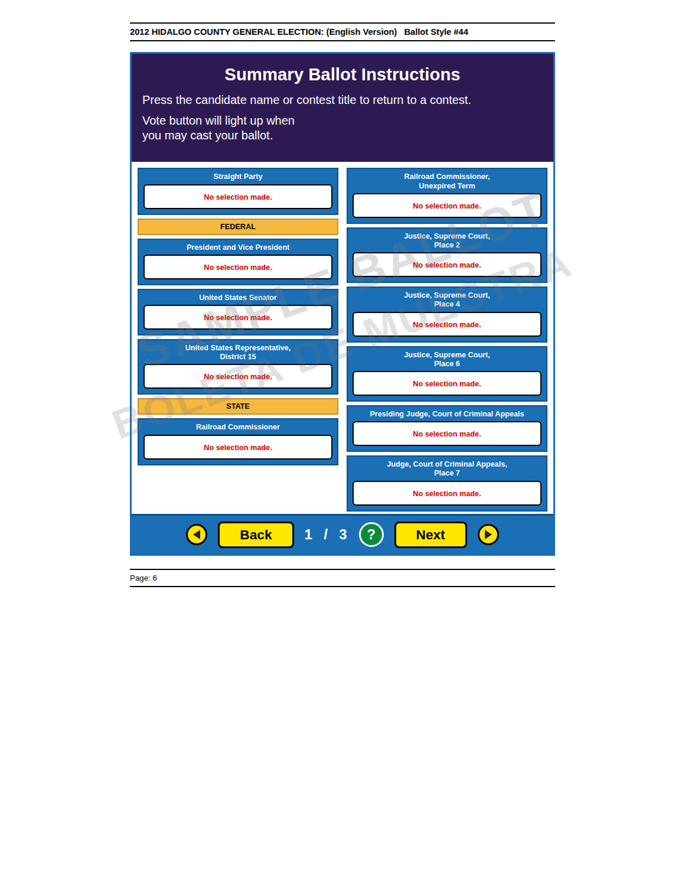2012 HIDALGO COUNTY GENERAL ELECTION: (English Version) Ballot Style #44
Summary Ballot Instructions
Press the candidate name or contest title to return to a contest.
Vote button will light up when
you may cast your ballot.
Straight Party
No selection made.
FEDERAL
President and Vice President
No selection made.
United States Senator
No selection made.
United States Representative,
District 15
No selection made.
STATE
Railroad Commissioner
No selection made.
Railroad Commissioner,
Unexpired Term
No selection made.
Justice, Supreme Court,
Place 2
No selection made.
Justice, Supreme Court,
Place 4
No selection made.
Justice, Supreme Court,
Place 6
No selection made.
Presiding Judge, Court of Criminal Appeals
No selection made.
Judge, Court of Criminal Appeals,
Place 7
No selection made.
Back
1 / 3
?
Next
SAMPLE BALLOT
BOLETA DE MUESTRA
Page: 6